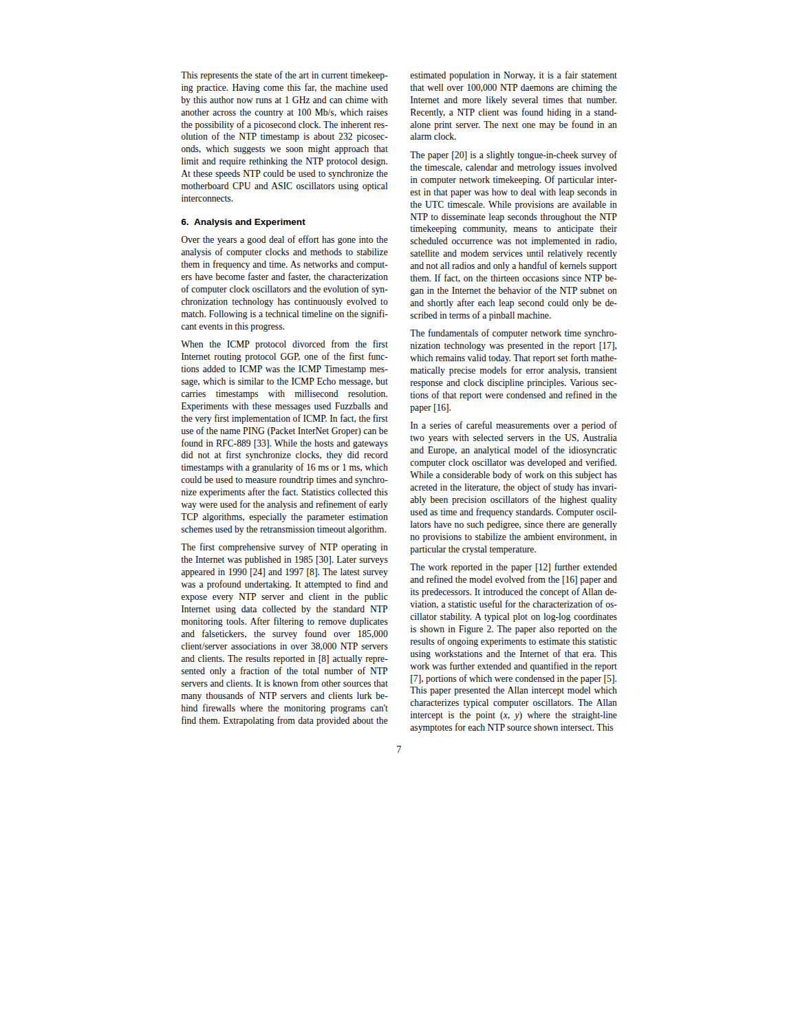This represents the state of the art in current timekeeping practice. Having come this far, the machine used by this author now runs at 1 GHz and can chime with another across the country at 100 Mb/s, which raises the possibility of a picosecond clock. The inherent resolution of the NTP timestamp is about 232 picoseconds, which suggests we soon might approach that limit and require rethinking the NTP protocol design. At these speeds NTP could be used to synchronize the motherboard CPU and ASIC oscillators using optical interconnects.
6. Analysis and Experiment
Over the years a good deal of effort has gone into the analysis of computer clocks and methods to stabilize them in frequency and time. As networks and computers have become faster and faster, the characterization of computer clock oscillators and the evolution of synchronization technology has continuously evolved to match. Following is a technical timeline on the significant events in this progress.
When the ICMP protocol divorced from the first Internet routing protocol GGP, one of the first functions added to ICMP was the ICMP Timestamp message, which is similar to the ICMP Echo message, but carries timestamps with millisecond resolution. Experiments with these messages used Fuzzballs and the very first implementation of ICMP. In fact, the first use of the name PING (Packet InterNet Groper) can be found in RFC-889 [33]. While the hosts and gateways did not at first synchronize clocks, they did record timestamps with a granularity of 16 ms or 1 ms, which could be used to measure roundtrip times and synchronize experiments after the fact. Statistics collected this way were used for the analysis and refinement of early TCP algorithms, especially the parameter estimation schemes used by the retransmission timeout algorithm.
The first comprehensive survey of NTP operating in the Internet was published in 1985 [30]. Later surveys appeared in 1990 [24] and 1997 [8]. The latest survey was a profound undertaking. It attempted to find and expose every NTP server and client in the public Internet using data collected by the standard NTP monitoring tools. After filtering to remove duplicates and falsetickers, the survey found over 185,000 client/server associations in over 38,000 NTP servers and clients. The results reported in [8] actually represented only a fraction of the total number of NTP servers and clients. It is known from other sources that many thousands of NTP servers and clients lurk behind firewalls where the monitoring programs can't find them. Extrapolating from data provided about the estimated population in Norway, it is a fair statement that well over 100,000 NTP daemons are chiming the Internet and more likely several times that number. Recently, a NTP client was found hiding in a standalone print server. The next one may be found in an alarm clock.
The paper [20] is a slightly tongue-in-cheek survey of the timescale, calendar and metrology issues involved in computer network timekeeping. Of particular interest in that paper was how to deal with leap seconds in the UTC timescale. While provisions are available in NTP to disseminate leap seconds throughout the NTP timekeeping community, means to anticipate their scheduled occurrence was not implemented in radio, satellite and modem services until relatively recently and not all radios and only a handful of kernels support them. If fact, on the thirteen occasions since NTP began in the Internet the behavior of the NTP subnet on and shortly after each leap second could only be described in terms of a pinball machine.
The fundamentals of computer network time synchronization technology was presented in the report [17], which remains valid today. That report set forth mathematically precise models for error analysis, transient response and clock discipline principles. Various sections of that report were condensed and refined in the paper [16].
In a series of careful measurements over a period of two years with selected servers in the US, Australia and Europe, an analytical model of the idiosyncratic computer clock oscillator was developed and verified. While a considerable body of work on this subject has acreted in the literature, the object of study has invariably been precision oscillators of the highest quality used as time and frequency standards. Computer oscillators have no such pedigree, since there are generally no provisions to stabilize the ambient environment, in particular the crystal temperature.
The work reported in the paper [12] further extended and refined the model evolved from the [16] paper and its predecessors. It introduced the concept of Allan deviation, a statistic useful for the characterization of oscillator stability. A typical plot on log-log coordinates is shown in Figure 2. The paper also reported on the results of ongoing experiments to estimate this statistic using workstations and the Internet of that era. This work was further extended and quantified in the report [7], portions of which were condensed in the paper [5]. This paper presented the Allan intercept model which characterizes typical computer oscillators. The Allan intercept is the point (x, y) where the straight-line asymptotes for each NTP source shown intersect. This
7